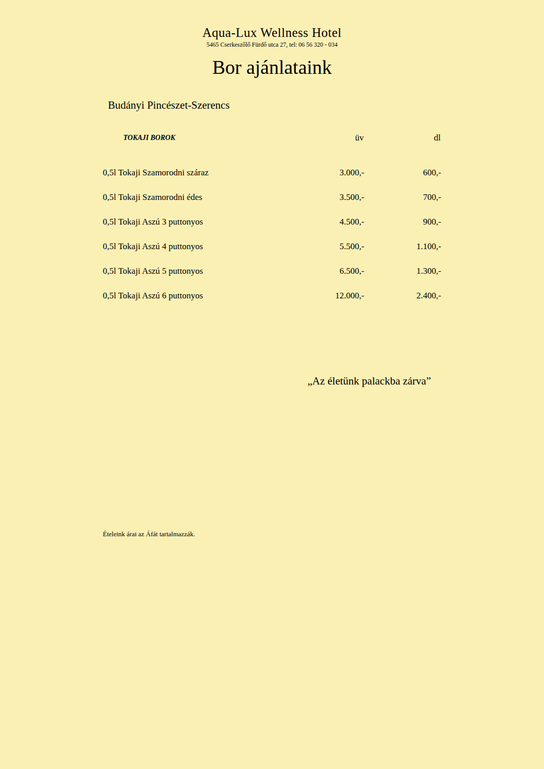Aqua-Lux Wellness Hotel
5465 Cserkeszőlő Fürdő utca 27, tel: 06 56 320 - 034
Bor ajánlataink
Budányi Pincészet-Szerencs
| TOKAJI BOROK | üv | dl |
| --- | --- | --- |
| 0,5l Tokaji Szamorodni száraz | 3.000,- | 600,- |
| 0,5l Tokaji Szamorodni édes | 3.500,- | 700,- |
| 0,5l Tokaji Aszú 3 puttonyos | 4.500,- | 900,- |
| 0,5l Tokaji Aszú 4 puttonyos | 5.500,- | 1.100,- |
| 0,5l Tokaji Aszú 5 puttonyos | 6.500,- | 1.300,- |
| 0,5l Tokaji Aszú 6 puttonyos | 12.000,- | 2.400,- |
„Az életünk palackba zárva”
Ételeink árai az Áfát tartalmazzák.